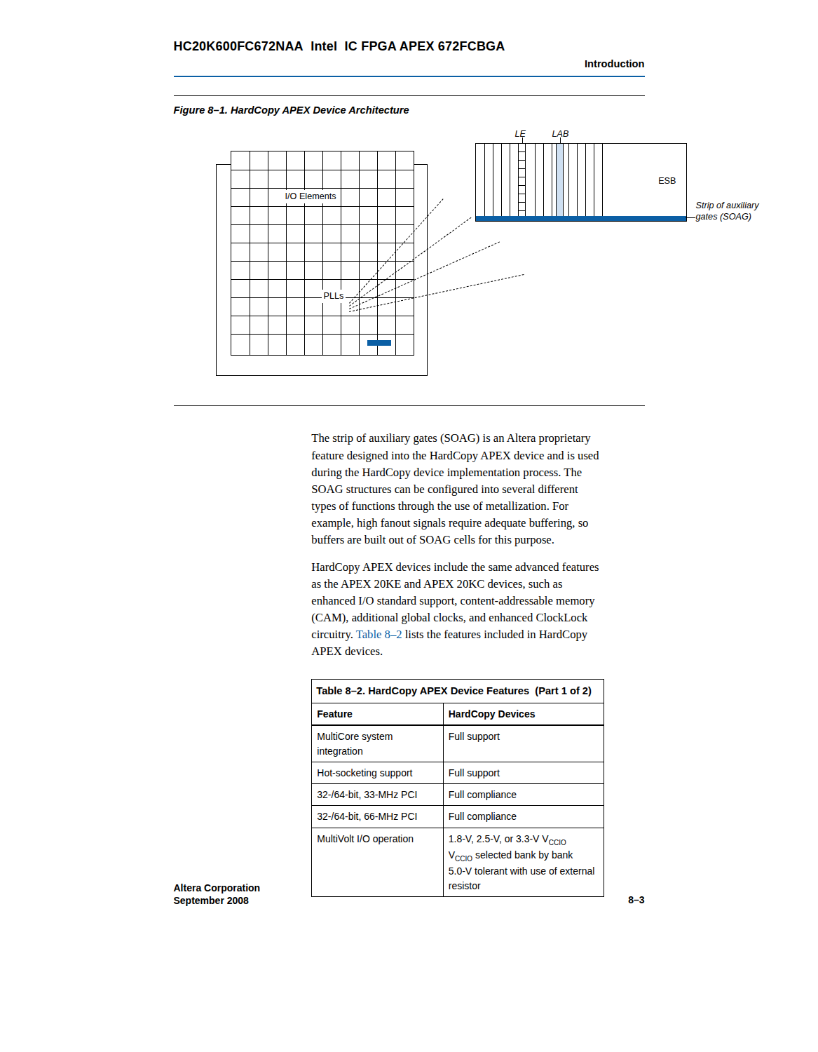HC20K600FC672NAA Intel IC FPGA APEX 672FCBGA
Introduction
Figure 8–1. HardCopy APEX Device Architecture
LE
LAB
ESB
Strip of auxiliary
gates (SOAG)
I/O Elements
PLLs
The strip of auxiliary gates (SOAG) is an Altera proprietary feature designed into the HardCopy APEX device and is used during the HardCopy device implementation process. The SOAG structures can be configured into several different types of functions through the use of metallization. For example, high fanout signals require adequate buffering, so buffers are built out of SOAG cells for this purpose.
HardCopy APEX devices include the same advanced features as the APEX 20KE and APEX 20KC devices, such as enhanced I/O standard support, content-addressable memory (CAM), additional global clocks, and enhanced ClockLock circuitry. Table 8–2 lists the features included in HardCopy APEX devices.
Table 8–2. HardCopy APEX Device Features (Part 1 of 2)
| Feature | HardCopy Devices |
| --- | --- |
| MultiCore system integration | Full support |
| Hot-socketing support | Full support |
| 32-/64-bit, 33-MHz PCI | Full compliance |
| 32-/64-bit, 66-MHz PCI | Full compliance |
| MultiVolt I/O operation | 1.8-V, 2.5-V, or 3.3-V V CCIO V CCIO selected bank by bank 5.0-V tolerant with use of external resistor |
Altera Corporation
September 2008
8–3